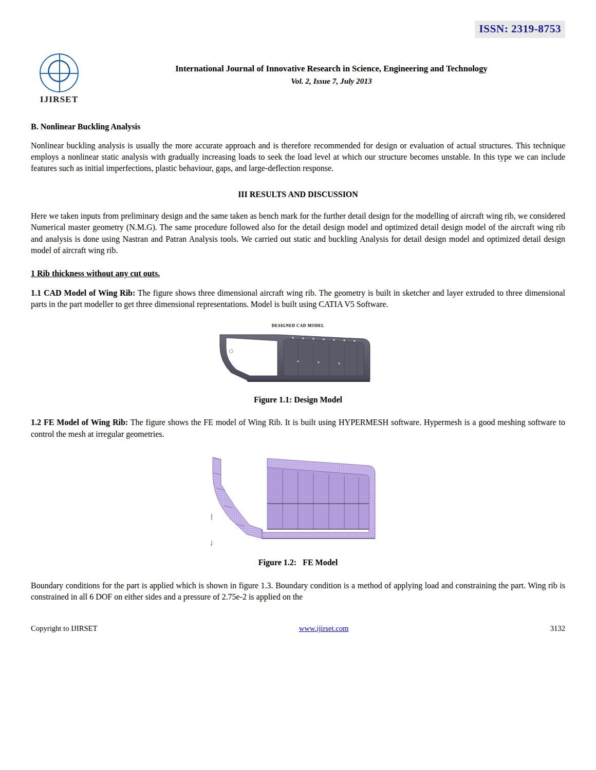ISSN: 2319-8753
IJIRSET
International Journal of Innovative Research in Science, Engineering and Technology
Vol. 2, Issue 7, July 2013
B. Nonlinear Buckling Analysis
Nonlinear buckling analysis is usually the more accurate approach and is therefore recommended for design or evaluation of actual structures. This technique employs a nonlinear static analysis with gradually increasing loads to seek the load level at which our structure becomes unstable. In this type we can include features such as initial imperfections, plastic behaviour, gaps, and large-deflection response.
III RESULTS AND DISCUSSION
Here we taken inputs from preliminary design and the same taken as bench mark for the further detail design for the modelling of aircraft wing rib, we considered Numerical master geometry (N.M.G). The same procedure followed also for the detail design model and optimized detail design model of the aircraft wing rib and analysis is done using Nastran and Patran Analysis tools. We carried out static and buckling Analysis for detail design model and optimized detail design model of aircraft wing rib.
1 Rib thickness without any cut outs.
1.1 CAD Model of Wing Rib: The figure shows three dimensional aircraft wing rib. The geometry is built in sketcher and layer extruded to three dimensional parts in the part modeller to get three dimensional representations. Model is built using CATIA V5 Software.
DESIGNED CAD MODEL
Figure 1.1: Design Model
1.2 FE Model of Wing Rib: The figure shows the FE model of Wing Rib. It is built using HYPERMESH software. Hypermesh is a good meshing software to control the mesh at irregular geometries.
y
Figure 1.2: FE Model
Boundary conditions for the part is applied which is shown in figure 1.3. Boundary condition is a method of applying load and constraining the part. Wing rib is constrained in all 6 DOF on either sides and a pressure of 2.75e-2 is applied on the
Copyright to IJIRSET www.ijirset.com 3132